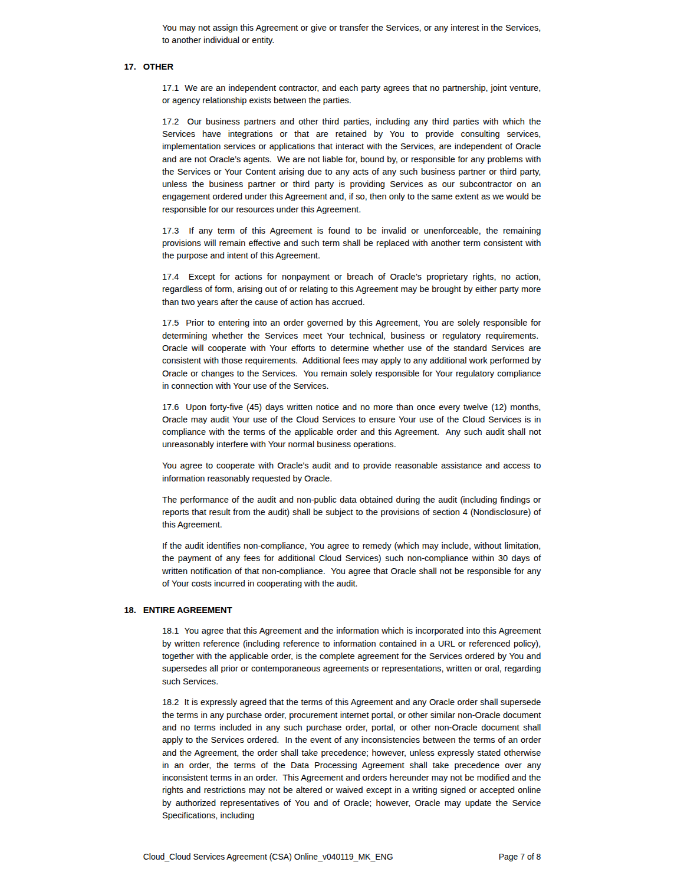You may not assign this Agreement or give or transfer the Services, or any interest in the Services, to another individual or entity.
17. Other
17.1 We are an independent contractor, and each party agrees that no partnership, joint venture, or agency relationship exists between the parties.
17.2 Our business partners and other third parties, including any third parties with which the Services have integrations or that are retained by You to provide consulting services, implementation services or applications that interact with the Services, are independent of Oracle and are not Oracle’s agents. We are not liable for, bound by, or responsible for any problems with the Services or Your Content arising due to any acts of any such business partner or third party, unless the business partner or third party is providing Services as our subcontractor on an engagement ordered under this Agreement and, if so, then only to the same extent as we would be responsible for our resources under this Agreement.
17.3 If any term of this Agreement is found to be invalid or unenforceable, the remaining provisions will remain effective and such term shall be replaced with another term consistent with the purpose and intent of this Agreement.
17.4 Except for actions for nonpayment or breach of Oracle’s proprietary rights, no action, regardless of form, arising out of or relating to this Agreement may be brought by either party more than two years after the cause of action has accrued.
17.5 Prior to entering into an order governed by this Agreement, You are solely responsible for determining whether the Services meet Your technical, business or regulatory requirements. Oracle will cooperate with Your efforts to determine whether use of the standard Services are consistent with those requirements. Additional fees may apply to any additional work performed by Oracle or changes to the Services. You remain solely responsible for Your regulatory compliance in connection with Your use of the Services.
17.6 Upon forty-five (45) days written notice and no more than once every twelve (12) months, Oracle may audit Your use of the Cloud Services to ensure Your use of the Cloud Services is in compliance with the terms of the applicable order and this Agreement. Any such audit shall not unreasonably interfere with Your normal business operations.
You agree to cooperate with Oracle’s audit and to provide reasonable assistance and access to information reasonably requested by Oracle.
The performance of the audit and non-public data obtained during the audit (including findings or reports that result from the audit) shall be subject to the provisions of section 4 (Nondisclosure) of this Agreement.
If the audit identifies non-compliance, You agree to remedy (which may include, without limitation, the payment of any fees for additional Cloud Services) such non-compliance within 30 days of written notification of that non-compliance. You agree that Oracle shall not be responsible for any of Your costs incurred in cooperating with the audit.
18. Entire Agreement
18.1 You agree that this Agreement and the information which is incorporated into this Agreement by written reference (including reference to information contained in a URL or referenced policy), together with the applicable order, is the complete agreement for the Services ordered by You and supersedes all prior or contemporaneous agreements or representations, written or oral, regarding such Services.
18.2 It is expressly agreed that the terms of this Agreement and any Oracle order shall supersede the terms in any purchase order, procurement internet portal, or other similar non-Oracle document and no terms included in any such purchase order, portal, or other non-Oracle document shall apply to the Services ordered. In the event of any inconsistencies between the terms of an order and the Agreement, the order shall take precedence; however, unless expressly stated otherwise in an order, the terms of the Data Processing Agreement shall take precedence over any inconsistent terms in an order. This Agreement and orders hereunder may not be modified and the rights and restrictions may not be altered or waived except in a writing signed or accepted online by authorized representatives of You and of Oracle; however, Oracle may update the Service Specifications, including
Cloud_Cloud Services Agreement (CSA) Online_v040119_MK_ENG Page 7 of 8